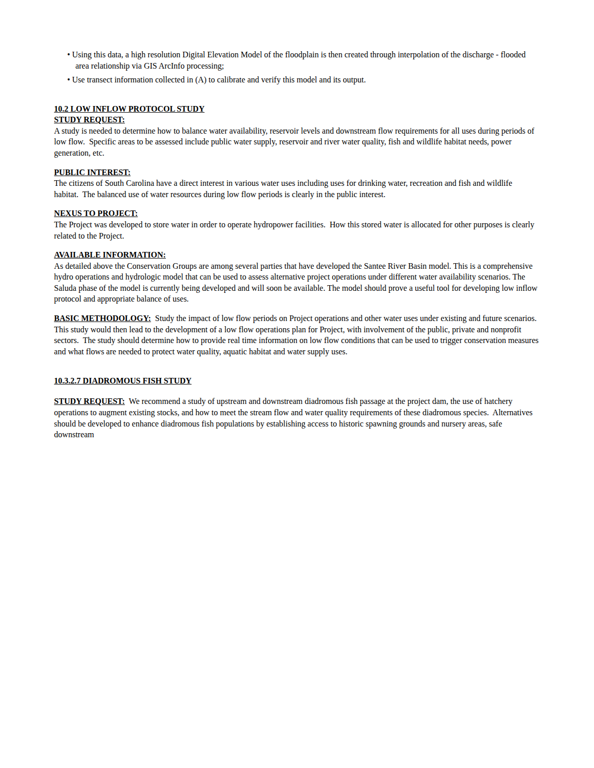• Using this data, a high resolution Digital Elevation Model of the floodplain is then created through interpolation of the discharge - flooded area relationship via GIS ArcInfo processing;
• Use transect information collected in (A) to calibrate and verify this model and its output.
10.2 LOW INFLOW PROTOCOL STUDY
STUDY REQUEST:
A study is needed to determine how to balance water availability, reservoir levels and downstream flow requirements for all uses during periods of low flow. Specific areas to be assessed include public water supply, reservoir and river water quality, fish and wildlife habitat needs, power generation, etc.
PUBLIC INTEREST:
The citizens of South Carolina have a direct interest in various water uses including uses for drinking water, recreation and fish and wildlife habitat. The balanced use of water resources during low flow periods is clearly in the public interest.
NEXUS TO PROJECT:
The Project was developed to store water in order to operate hydropower facilities. How this stored water is allocated for other purposes is clearly related to the Project.
AVAILABLE INFORMATION:
As detailed above the Conservation Groups are among several parties that have developed the Santee River Basin model. This is a comprehensive hydro operations and hydrologic model that can be used to assess alternative project operations under different water availability scenarios. The Saluda phase of the model is currently being developed and will soon be available. The model should prove a useful tool for developing low inflow protocol and appropriate balance of uses.
BASIC METHODOLOGY: Study the impact of low flow periods on Project operations and other water uses under existing and future scenarios. This study would then lead to the development of a low flow operations plan for Project, with involvement of the public, private and nonprofit sectors. The study should determine how to provide real time information on low flow conditions that can be used to trigger conservation measures and what flows are needed to protect water quality, aquatic habitat and water supply uses.
10.3.2.7 DIADROMOUS FISH STUDY
STUDY REQUEST: We recommend a study of upstream and downstream diadromous fish passage at the project dam, the use of hatchery operations to augment existing stocks, and how to meet the stream flow and water quality requirements of these diadromous species. Alternatives should be developed to enhance diadromous fish populations by establishing access to historic spawning grounds and nursery areas, safe downstream